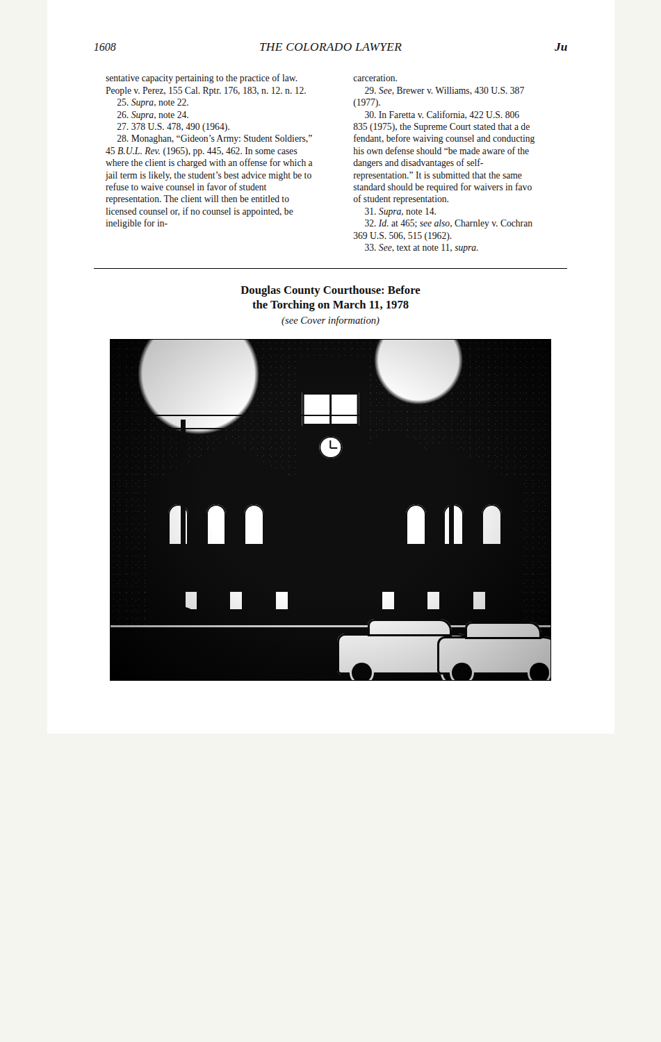1608
THE COLORADO LAWYER
Ju
sentative capacity pertaining to the practice of law.
People v. Perez, 155 Cal. Rptr. 176, 183, n. 12. n. 12.
25. Supra, note 22.
26. Supra, note 24.
27. 378 U.S. 478, 490 (1964).
28. Monaghan, “Gideon’s Army: Student Soldiers,” 45 B.U.L. Rev. (1965), pp. 445, 462. In some cases where the client is charged with an offense for which a jail term is likely, the student’s best advice might be to refuse to waive counsel in favor of student representation. The client will then be entitled to licensed counsel or, if no counsel is appointed, be ineligible for in-
carceration.
29. See, Brewer v. Williams, 430 U.S. 387
(1977).
30. In Faretta v. California, 422 U.S. 806
835 (1975), the Supreme Court stated that a de
fendant, before waiving counsel and conducting
his own defense should “be made aware of the
dangers and disadvantages of self-
representation.” It is submitted that the same
standard should be required for waivers in favo
of student representation.
31. Supra, note 14.
32. Id. at 465; see also, Charnley v. Cochran
369 U.S. 506, 515 (1962).
33. See, text at note 11, supra.
Douglas County Courthouse: Before
the Torching on March 11, 1978 (see Cover information)